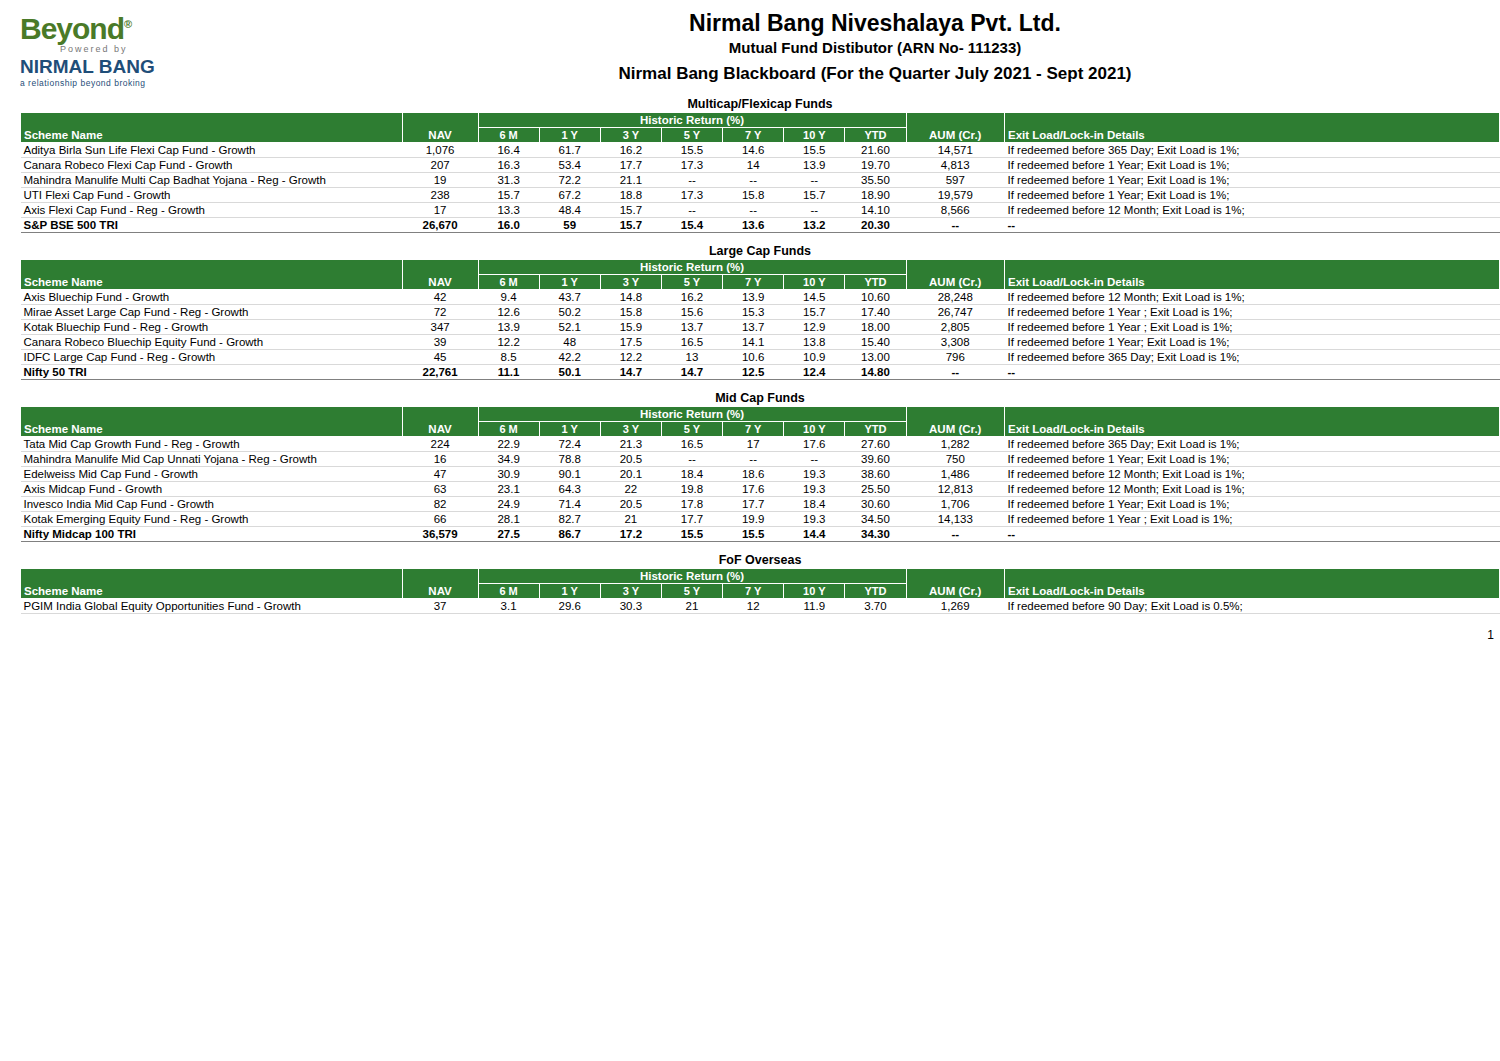Beyond®
Powered by
NIRMAL BANG
a relationship beyond broking
Nirmal Bang Niveshalaya Pvt. Ltd.
Mutual Fund Distibutor (ARN No- 111233)
Nirmal Bang Blackboard (For the Quarter July 2021 - Sept 2021)
Multicap/Flexicap Funds
| Scheme Name | NAV | Historic Return (%) | AUM (Cr.) | Exit Load/Lock-in Details |
| --- | --- | --- | --- | --- |
| 6 M | 1 Y | 3 Y | 5 Y | 7 Y | 10 Y | YTD |
| Aditya Birla Sun Life Flexi Cap Fund - Growth | 1,076 | 16.4 | 61.7 | 16.2 | 15.5 | 14.6 | 15.5 | 21.60 | 14,571 | If redeemed before 365 Day; Exit Load is 1%; |
| Canara Robeco Flexi Cap Fund - Growth | 207 | 16.3 | 53.4 | 17.7 | 17.3 | 14 | 13.9 | 19.70 | 4,813 | If redeemed before 1 Year; Exit Load is 1%; |
| Mahindra Manulife Multi Cap Badhat Yojana - Reg - Growth | 19 | 31.3 | 72.2 | 21.1 | -- | -- | -- | 35.50 | 597 | If redeemed before 1 Year; Exit Load is 1%; |
| UTI Flexi Cap Fund - Growth | 238 | 15.7 | 67.2 | 18.8 | 17.3 | 15.8 | 15.7 | 18.90 | 19,579 | If redeemed before 1 Year; Exit Load is 1%; |
| Axis Flexi Cap Fund - Reg - Growth | 17 | 13.3 | 48.4 | 15.7 | -- | -- | -- | 14.10 | 8,566 | If redeemed before 12 Month; Exit Load is 1%; |
| S&P BSE 500 TRI | 26,670 | 16.0 | 59 | 15.7 | 15.4 | 13.6 | 13.2 | 20.30 | -- | -- |
Large Cap Funds
| Scheme Name | NAV | Historic Return (%) | AUM (Cr.) | Exit Load/Lock-in Details |
| --- | --- | --- | --- | --- |
| 6 M | 1 Y | 3 Y | 5 Y | 7 Y | 10 Y | YTD |
| Axis Bluechip Fund - Growth | 42 | 9.4 | 43.7 | 14.8 | 16.2 | 13.9 | 14.5 | 10.60 | 28,248 | If redeemed before 12 Month; Exit Load is 1%; |
| Mirae Asset Large Cap Fund - Reg - Growth | 72 | 12.6 | 50.2 | 15.8 | 15.6 | 15.3 | 15.7 | 17.40 | 26,747 | If redeemed before 1 Year ; Exit Load is 1%; |
| Kotak Bluechip Fund - Reg - Growth | 347 | 13.9 | 52.1 | 15.9 | 13.7 | 13.7 | 12.9 | 18.00 | 2,805 | If redeemed before 1 Year ; Exit Load is 1%; |
| Canara Robeco Bluechip Equity Fund - Growth | 39 | 12.2 | 48 | 17.5 | 16.5 | 14.1 | 13.8 | 15.40 | 3,308 | If redeemed before 1 Year; Exit Load is 1%; |
| IDFC Large Cap Fund - Reg - Growth | 45 | 8.5 | 42.2 | 12.2 | 13 | 10.6 | 10.9 | 13.00 | 796 | If redeemed before 365 Day; Exit Load is 1%; |
| Nifty 50 TRI | 22,761 | 11.1 | 50.1 | 14.7 | 14.7 | 12.5 | 12.4 | 14.80 | -- | -- |
Mid Cap Funds
| Scheme Name | NAV | Historic Return (%) | AUM (Cr.) | Exit Load/Lock-in Details |
| --- | --- | --- | --- | --- |
| 6 M | 1 Y | 3 Y | 5 Y | 7 Y | 10 Y | YTD |
| Tata Mid Cap Growth Fund - Reg - Growth | 224 | 22.9 | 72.4 | 21.3 | 16.5 | 17 | 17.6 | 27.60 | 1,282 | If redeemed before 365 Day; Exit Load is 1%; |
| Mahindra Manulife Mid Cap Unnati Yojana - Reg - Growth | 16 | 34.9 | 78.8 | 20.5 | -- | -- | -- | 39.60 | 750 | If redeemed before 1 Year; Exit Load is 1%; |
| Edelweiss Mid Cap Fund - Growth | 47 | 30.9 | 90.1 | 20.1 | 18.4 | 18.6 | 19.3 | 38.60 | 1,486 | If redeemed before 12 Month; Exit Load is 1%; |
| Axis Midcap Fund - Growth | 63 | 23.1 | 64.3 | 22 | 19.8 | 17.6 | 19.3 | 25.50 | 12,813 | If redeemed before 12 Month; Exit Load is 1%; |
| Invesco India Mid Cap Fund - Growth | 82 | 24.9 | 71.4 | 20.5 | 17.8 | 17.7 | 18.4 | 30.60 | 1,706 | If redeemed before 1 Year; Exit Load is 1%; |
| Kotak Emerging Equity Fund - Reg - Growth | 66 | 28.1 | 82.7 | 21 | 17.7 | 19.9 | 19.3 | 34.50 | 14,133 | If redeemed before 1 Year ; Exit Load is 1%; |
| Nifty Midcap 100 TRI | 36,579 | 27.5 | 86.7 | 17.2 | 15.5 | 15.5 | 14.4 | 34.30 | -- | -- |
FoF Overseas
| Scheme Name | NAV | Historic Return (%) | AUM (Cr.) | Exit Load/Lock-in Details |
| --- | --- | --- | --- | --- |
| 6 M | 1 Y | 3 Y | 5 Y | 7 Y | 10 Y | YTD |
| PGIM India Global Equity Opportunities Fund - Growth | 37 | 3.1 | 29.6 | 30.3 | 21 | 12 | 11.9 | 3.70 | 1,269 | If redeemed before 90 Day; Exit Load is 0.5%; |
1